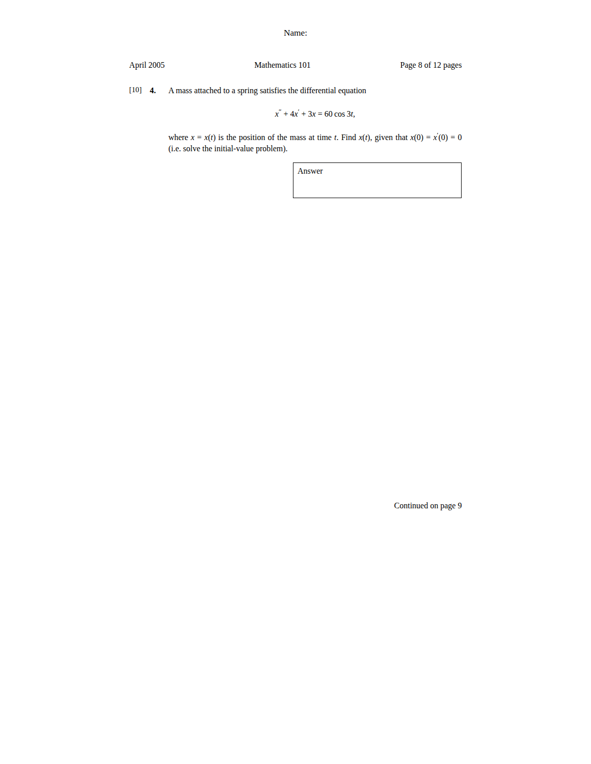Name:
April 2005
Mathematics 101
Page 8 of 12 pages
[10]
4.
A mass attached to a spring satisfies the differential equation
x″ + 4x′ + 3x = 60 cos 3t,
where x = x(t) is the position of the mass at time t. Find x(t), given that x(0) = x′(0) = 0 (i.e. solve the initial-value problem).
Answer
Continued on page 9